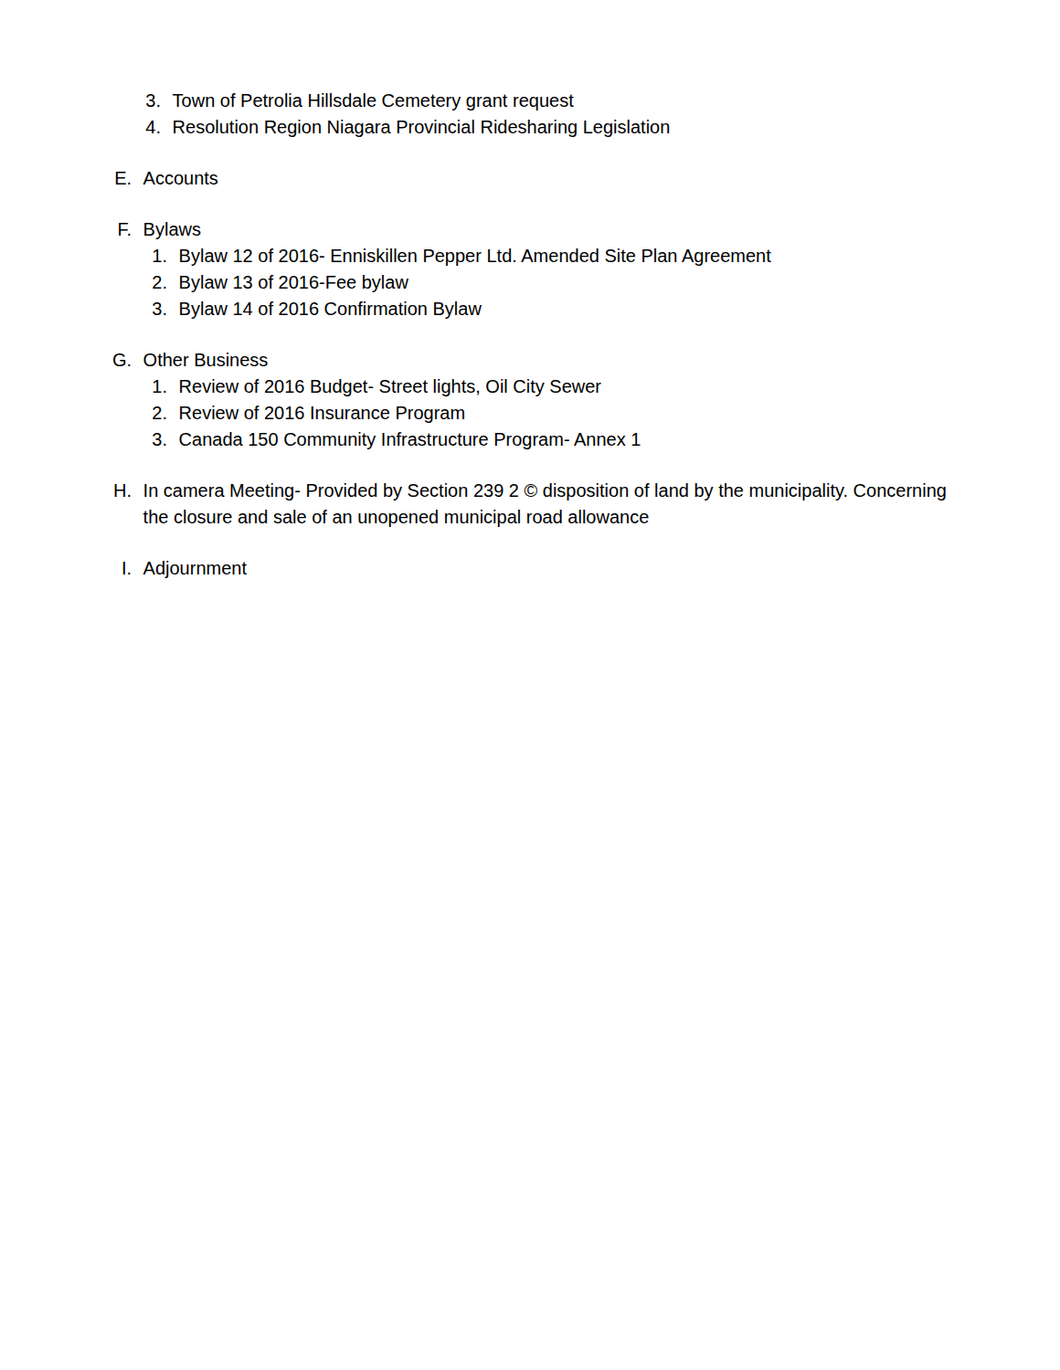Town of Petrolia Hillsdale Cemetery grant request
Resolution Region Niagara Provincial Ridesharing Legislation
Accounts
Bylaws
Bylaw 12 of 2016- Enniskillen Pepper Ltd. Amended Site Plan Agreement
Bylaw 13 of 2016-Fee bylaw
Bylaw 14 of 2016 Confirmation Bylaw
Other Business
Review of 2016 Budget- Street lights, Oil City Sewer
Review of 2016 Insurance Program
Canada 150 Community Infrastructure Program- Annex 1
In camera Meeting- Provided by Section 239 2 © disposition of land by the municipality. Concerning the closure and sale of an unopened municipal road allowance
Adjournment